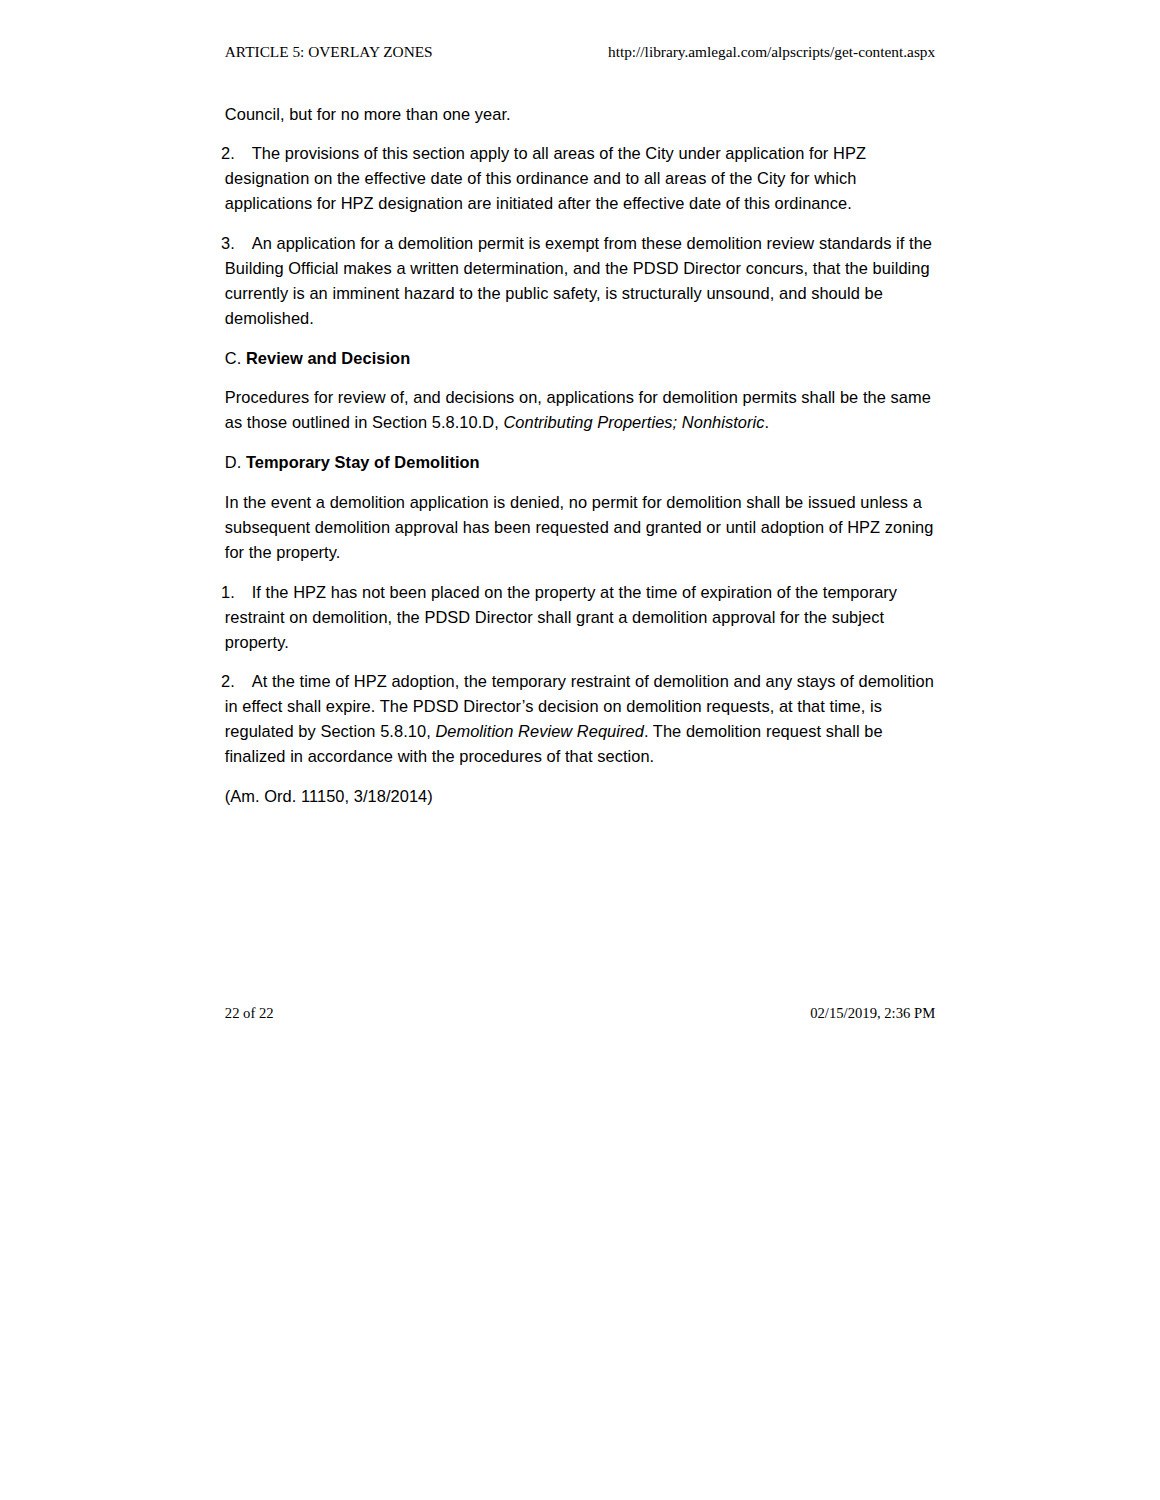ARTICLE 5: OVERLAY ZONES
http://library.amlegal.com/alpscripts/get-content.aspx
Council, but for no more than one year.
2. The provisions of this section apply to all areas of the City under application for HPZ designation on the effective date of this ordinance and to all areas of the City for which applications for HPZ designation are initiated after the effective date of this ordinance.
3. An application for a demolition permit is exempt from these demolition review standards if the Building Official makes a written determination, and the PDSD Director concurs, that the building currently is an imminent hazard to the public safety, is structurally unsound, and should be demolished.
C. Review and Decision
Procedures for review of, and decisions on, applications for demolition permits shall be the same as those outlined in Section 5.8.10.D, Contributing Properties; Nonhistoric.
D. Temporary Stay of Demolition
In the event a demolition application is denied, no permit for demolition shall be issued unless a subsequent demolition approval has been requested and granted or until adoption of HPZ zoning for the property.
1. If the HPZ has not been placed on the property at the time of expiration of the temporary restraint on demolition, the PDSD Director shall grant a demolition approval for the subject property.
2. At the time of HPZ adoption, the temporary restraint of demolition and any stays of demolition in effect shall expire. The PDSD Director’s decision on demolition requests, at that time, is regulated by Section 5.8.10, Demolition Review Required. The demolition request shall be finalized in accordance with the procedures of that section.
(Am. Ord. 11150, 3/18/2014)
22 of 22
02/15/2019, 2:36 PM